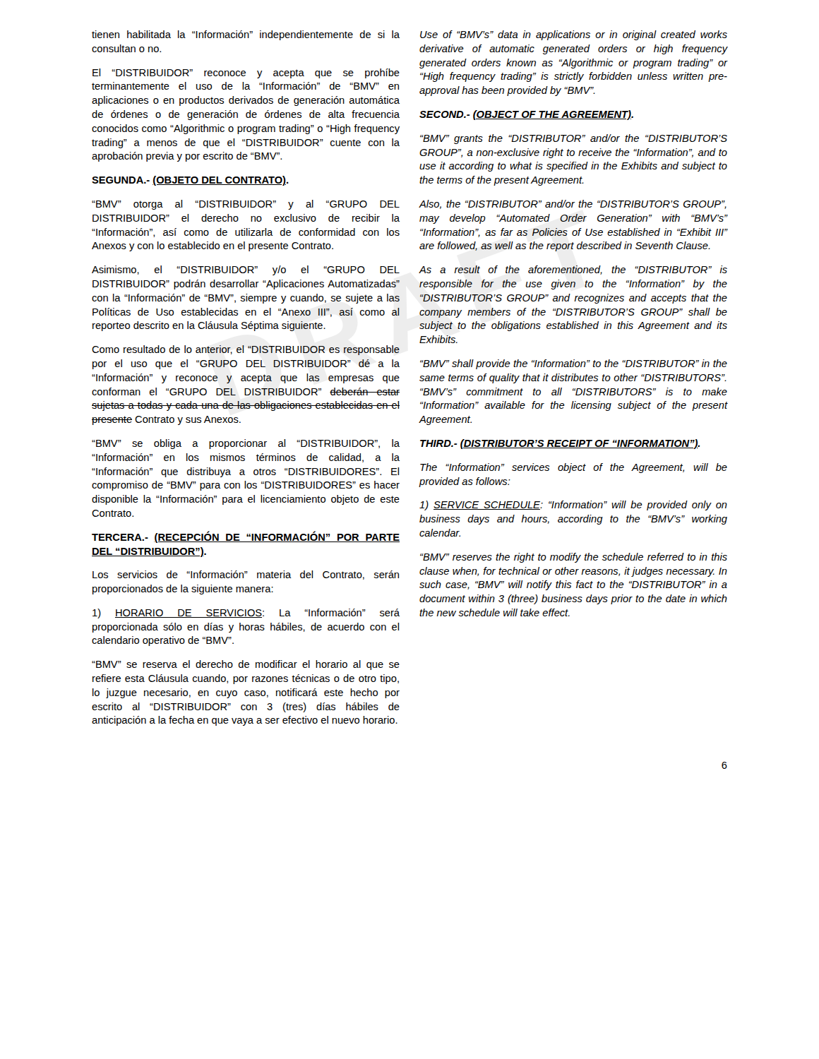DRAFT
| tienen habilitada la “Información” independientemente de si la consultan o no. El “DISTRIBUIDOR” reconoce y acepta que se prohíbe terminantemente el uso de la “Información” de “BMV” en aplicaciones o en productos derivados de generación automática de órdenes o de generación de órdenes de alta frecuencia conocidos como “Algorithmic o program trading” o “High frequency trading” a menos de que el “DISTRIBUIDOR” cuente con la aprobación previa y por escrito de “BMV”. SEGUNDA.- (OBJETO DEL CONTRATO) . “BMV” otorga al “DISTRIBUIDOR” y al “GRUPO DEL DISTRIBUIDOR” el derecho no exclusivo de recibir la “Información”, así como de utilizarla de conformidad con los Anexos y con lo establecido en el presente Contrato. Asimismo, el “DISTRIBUIDOR” y/o el “GRUPO DEL DISTRIBUIDOR” podrán desarrollar “Aplicaciones Automatizadas” con la “Información” de “BMV”, siempre y cuando, se sujete a las Políticas de Uso establecidas en el “Anexo III”, así como al reporteo descrito en la Cláusula Séptima siguiente. Como resultado de lo anterior, el “DISTRIBUIDOR es responsable por el uso que el “GRUPO DEL DISTRIBUIDOR” dé a la “Información” y reconoce y acepta que las empresas que conforman el “GRUPO DEL DISTRIBUIDOR” deberán estar sujetas a todas y cada una de las obligaciones establecidas en el presente Contrato y sus Anexos. “BMV” se obliga a proporcionar al “DISTRIBUIDOR”, la “Información” en los mismos términos de calidad, a la “Información” que distribuya a otros “DISTRIBUIDORES”. El compromiso de “BMV” para con los “DISTRIBUIDORES” es hacer disponible la “Información” para el licenciamiento objeto de este Contrato. TERCERA.- (RECEPCIÓN DE “INFORMACIÓN” POR PARTE DEL “DISTRIBUIDOR”) . Los servicios de “Información” materia del Contrato, serán proporcionados de la siguiente manera: 1) HORARIO DE SERVICIOS : La “Información” será proporcionada sólo en días y horas hábiles, de acuerdo con el calendario operativo de “BMV”. “BMV” se reserva el derecho de modificar el horario al que se refiere esta Cláusula cuando, por razones técnicas o de otro tipo, lo juzgue necesario, en cuyo caso, notificará este hecho por escrito al “DISTRIBUIDOR” con 3 (tres) días hábiles de anticipación a la fecha en que vaya a ser efectivo el nuevo horario. | Use of “BMV’s” data in applications or in original created works derivative of automatic generated orders or high frequency generated orders known as “Algorithmic or program trading” or “High frequency trading” is strictly forbidden unless written pre-approval has been provided by “BMV”. SECOND.- (OBJECT OF THE AGREEMENT) . “BMV” grants the “DISTRIBUTOR” and/or the “DISTRIBUTOR’S GROUP”, a non-exclusive right to receive the “Information”, and to use it according to what is specified in the Exhibits and subject to the terms of the present Agreement. Also, the “DISTRIBUTOR” and/or the “DISTRIBUTOR’S GROUP”, may develop “Automated Order Generation” with “BMV’s” “Information”, as far as Policies of Use established in “Exhibit III” are followed, as well as the report described in Seventh Clause. As a result of the aforementioned, the “DISTRIBUTOR” is responsible for the use given to the “Information” by the “DISTRIBUTOR’S GROUP” and recognizes and accepts that the company members of the “DISTRIBUTOR’S GROUP” shall be subject to the obligations established in this Agreement and its Exhibits. “BMV” shall provide the “Information” to the “DISTRIBUTOR” in the same terms of quality that it distributes to other “DISTRIBUTORS”. “BMV’s” commitment to all “DISTRIBUTORS” is to make “Information” available for the licensing subject of the present Agreement. THIRD.- (DISTRIBUTOR’S RECEIPT OF “INFORMATION”) . The “Information” services object of the Agreement, will be provided as follows: 1) SERVICE SCHEDULE : “Information” will be provided only on business days and hours, according to the “BMV’s” working calendar. “BMV” reserves the right to modify the schedule referred to in this clause when, for technical or other reasons, it judges necessary. In such case, “BMV” will notify this fact to the “DISTRIBUTOR” in a document within 3 (three) business days prior to the date in which the new schedule will take effect. |
6